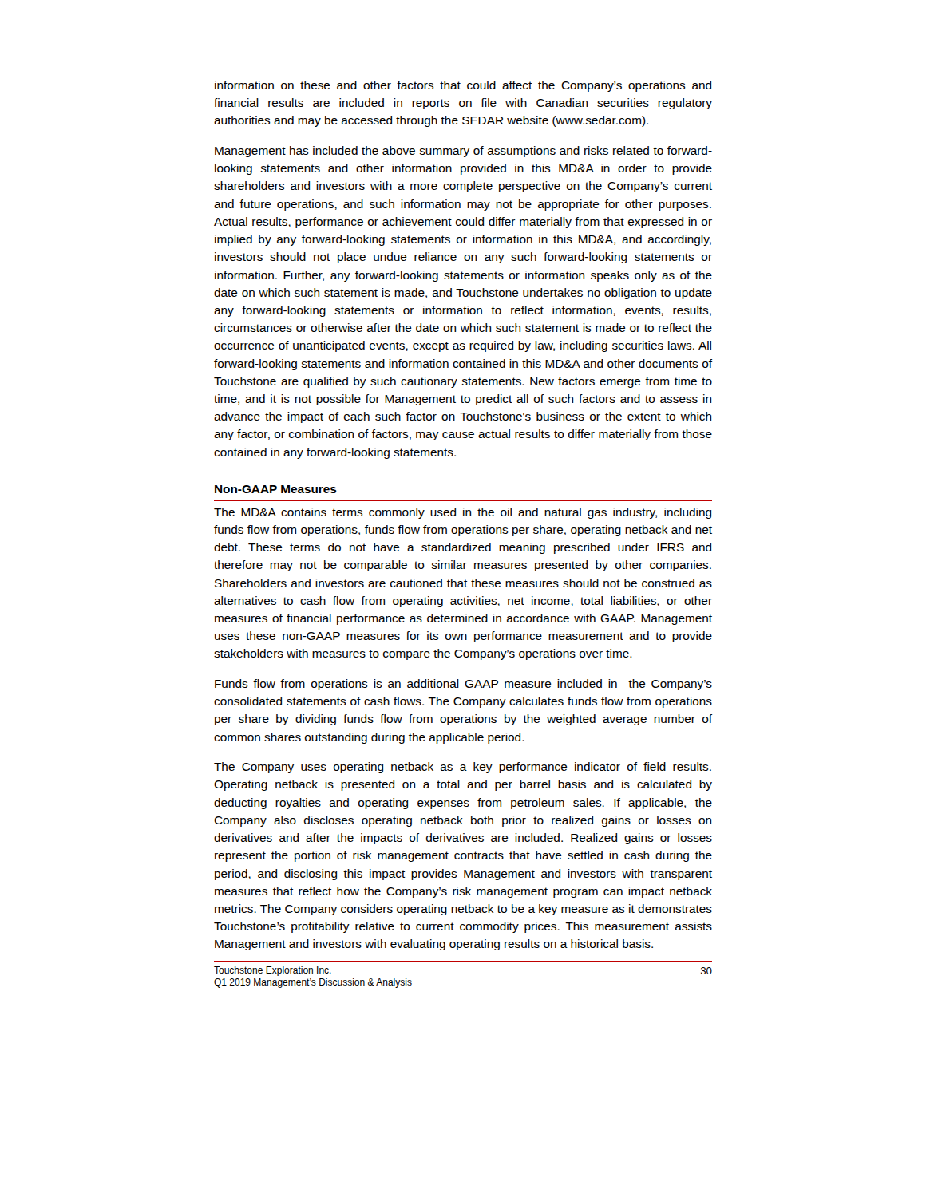information on these and other factors that could affect the Company’s operations and financial results are included in reports on file with Canadian securities regulatory authorities and may be accessed through the SEDAR website (www.sedar.com).
Management has included the above summary of assumptions and risks related to forward-looking statements and other information provided in this MD&A in order to provide shareholders and investors with a more complete perspective on the Company’s current and future operations, and such information may not be appropriate for other purposes. Actual results, performance or achievement could differ materially from that expressed in or implied by any forward-looking statements or information in this MD&A, and accordingly, investors should not place undue reliance on any such forward-looking statements or information. Further, any forward-looking statements or information speaks only as of the date on which such statement is made, and Touchstone undertakes no obligation to update any forward-looking statements or information to reflect information, events, results, circumstances or otherwise after the date on which such statement is made or to reflect the occurrence of unanticipated events, except as required by law, including securities laws. All forward-looking statements and information contained in this MD&A and other documents of Touchstone are qualified by such cautionary statements. New factors emerge from time to time, and it is not possible for Management to predict all of such factors and to assess in advance the impact of each such factor on Touchstone's business or the extent to which any factor, or combination of factors, may cause actual results to differ materially from those contained in any forward-looking statements.
Non-GAAP Measures
The MD&A contains terms commonly used in the oil and natural gas industry, including funds flow from operations, funds flow from operations per share, operating netback and net debt. These terms do not have a standardized meaning prescribed under IFRS and therefore may not be comparable to similar measures presented by other companies. Shareholders and investors are cautioned that these measures should not be construed as alternatives to cash flow from operating activities, net income, total liabilities, or other measures of financial performance as determined in accordance with GAAP. Management uses these non-GAAP measures for its own performance measurement and to provide stakeholders with measures to compare the Company’s operations over time.
Funds flow from operations is an additional GAAP measure included in the Company’s consolidated statements of cash flows. The Company calculates funds flow from operations per share by dividing funds flow from operations by the weighted average number of common shares outstanding during the applicable period.
The Company uses operating netback as a key performance indicator of field results. Operating netback is presented on a total and per barrel basis and is calculated by deducting royalties and operating expenses from petroleum sales. If applicable, the Company also discloses operating netback both prior to realized gains or losses on derivatives and after the impacts of derivatives are included. Realized gains or losses represent the portion of risk management contracts that have settled in cash during the period, and disclosing this impact provides Management and investors with transparent measures that reflect how the Company’s risk management program can impact netback metrics. The Company considers operating netback to be a key measure as it demonstrates Touchstone’s profitability relative to current commodity prices. This measurement assists Management and investors with evaluating operating results on a historical basis.
30 Touchstone Exploration Inc.
Q1 2019 Management’s Discussion & Analysis